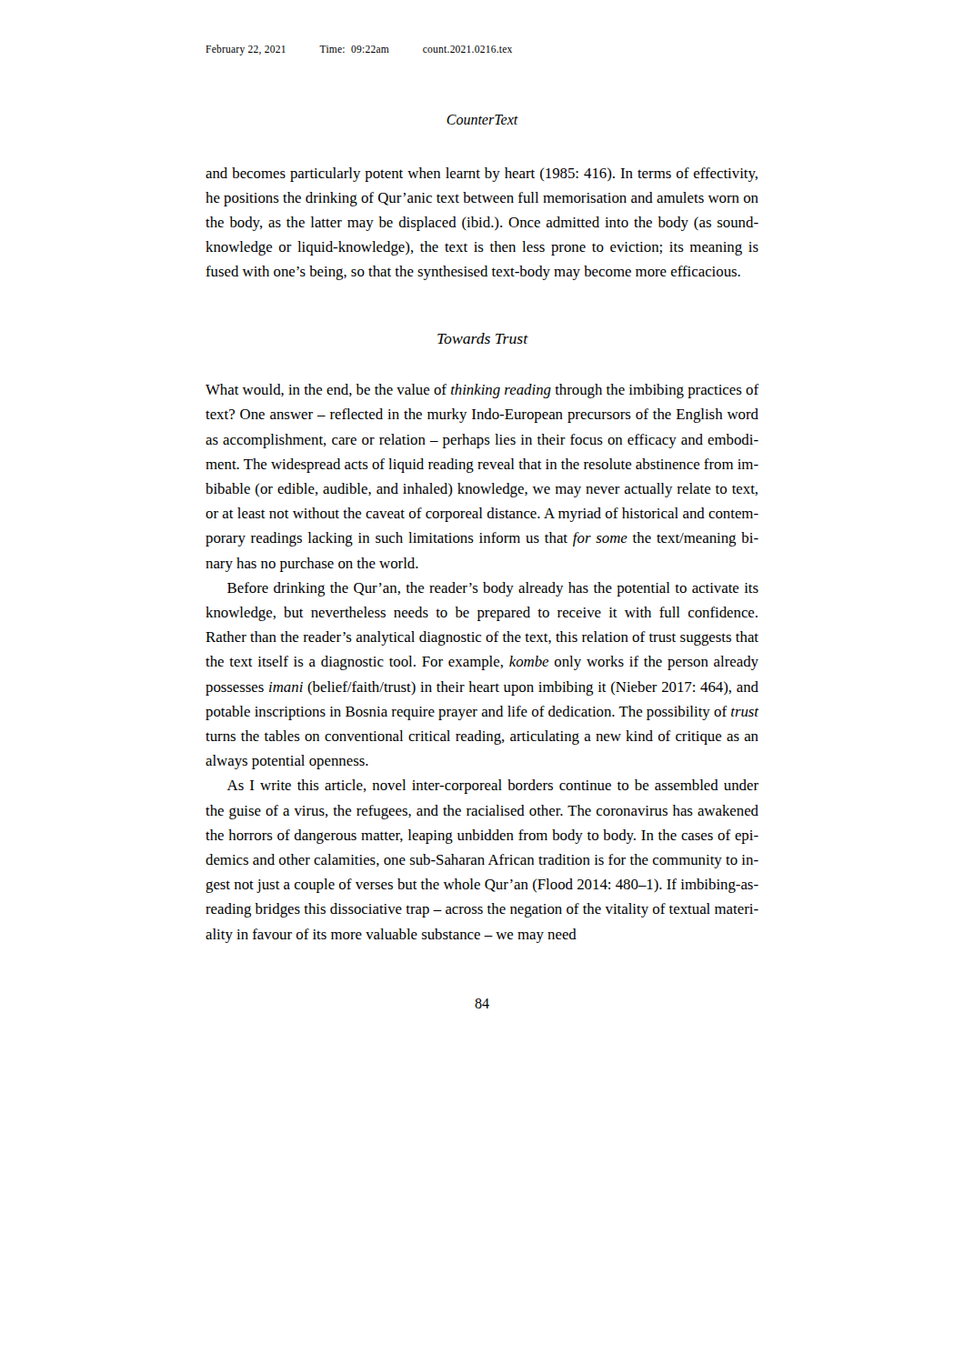February 22, 2021 Time: 09:22am count.2021.0216.tex
CounterText
and becomes particularly potent when learnt by heart (1985: 416). In terms of effectivity, he positions the drinking of Qur’anic text between full memorisation and amulets worn on the body, as the latter may be displaced (ibid.). Once admitted into the body (as sound-knowledge or liquid-knowledge), the text is then less prone to eviction; its meaning is fused with one’s being, so that the synthesised text-body may become more efficacious.
Towards Trust
What would, in the end, be the value of thinking reading through the imbibing practices of text? One answer – reflected in the murky Indo-European precursors of the English word as accomplishment, care or relation – perhaps lies in their focus on efficacy and embodiment. The widespread acts of liquid reading reveal that in the resolute abstinence from imbibable (or edible, audible, and inhaled) knowledge, we may never actually relate to text, or at least not without the caveat of corporeal distance. A myriad of historical and contemporary readings lacking in such limitations inform us that for some the text/meaning binary has no purchase on the world.
Before drinking the Qur’an, the reader’s body already has the potential to activate its knowledge, but nevertheless needs to be prepared to receive it with full confidence. Rather than the reader’s analytical diagnostic of the text, this relation of trust suggests that the text itself is a diagnostic tool. For example, kombe only works if the person already possesses imani (belief/faith/trust) in their heart upon imbibing it (Nieber 2017: 464), and potable inscriptions in Bosnia require prayer and life of dedication. The possibility of trust turns the tables on conventional critical reading, articulating a new kind of critique as an always potential openness.
As I write this article, novel inter-corporeal borders continue to be assembled under the guise of a virus, the refugees, and the racialised other. The coronavirus has awakened the horrors of dangerous matter, leaping unbidden from body to body. In the cases of epidemics and other calamities, one sub-Saharan African tradition is for the community to ingest not just a couple of verses but the whole Qur’an (Flood 2014: 480–1). If imbibing-as-reading bridges this dissociative trap – across the negation of the vitality of textual materiality in favour of its more valuable substance – we may need
84